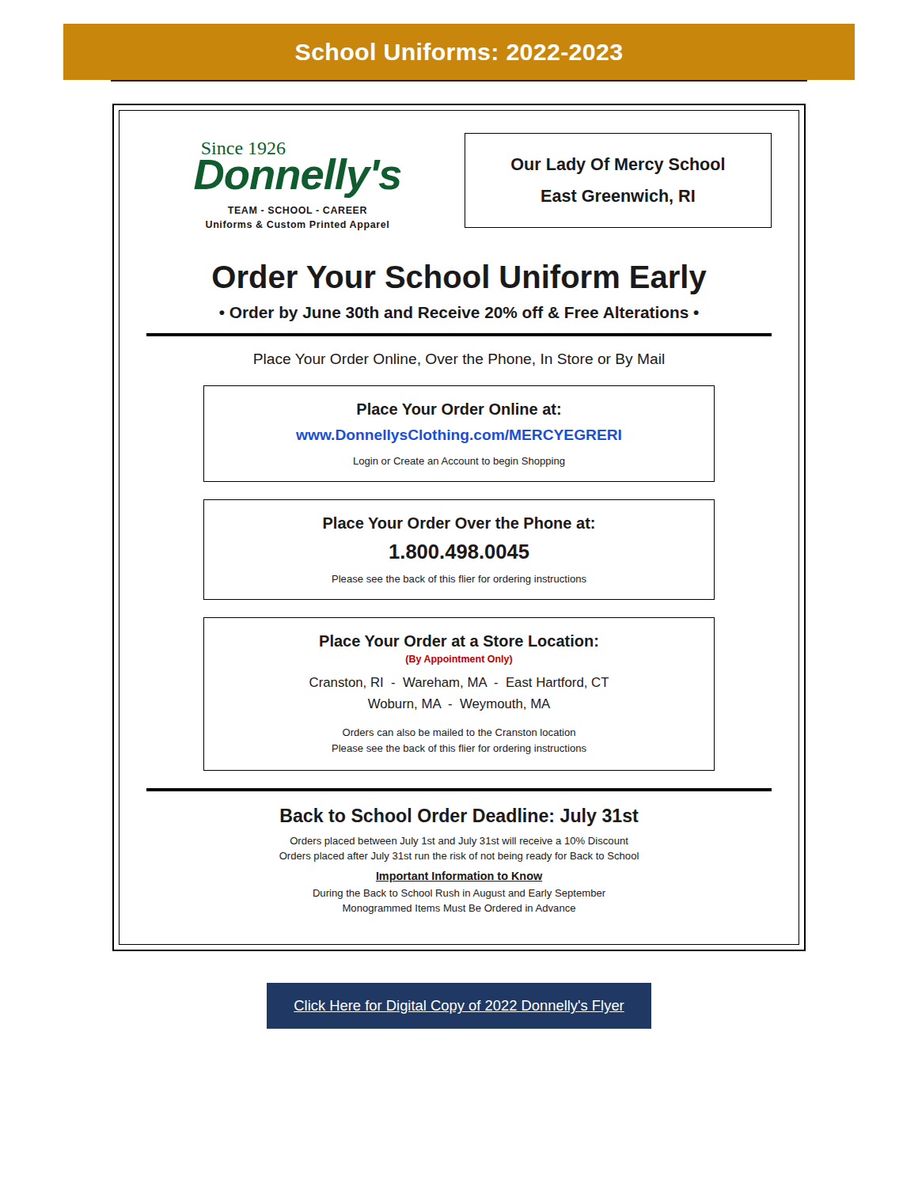School Uniforms: 2022-2023
Since 1926
Donnelly's
TEAM - SCHOOL - CAREER
Uniforms & Custom Printed Apparel
Our Lady Of Mercy School
East Greenwich, RI
Order Your School Uniform Early
• Order by June 30th and Receive 20% off & Free Alterations •
Place Your Order Online, Over the Phone, In Store or By Mail
Place Your Order Online at:
www.DonnellysClothing.com/MERCYEGRERI
Login or Create an Account to begin Shopping
Place Your Order Over the Phone at:
1.800.498.0045
Please see the back of this flier for ordering instructions
Place Your Order at a Store Location:
(By Appointment Only)
Cranston, RI - Wareham, MA - East Hartford, CT
Woburn, MA - Weymouth, MA
Orders can also be mailed to the Cranston location
Please see the back of this flier for ordering instructions
Back to School Order Deadline: July 31st
Orders placed between July 1st and July 31st will receive a 10% Discount
Orders placed after July 31st run the risk of not being ready for Back to School
Important Information to Know
During the Back to School Rush in August and Early September
Monogrammed Items Must Be Ordered in Advance
Click Here for Digital Copy of 2022 Donnelly's Flyer